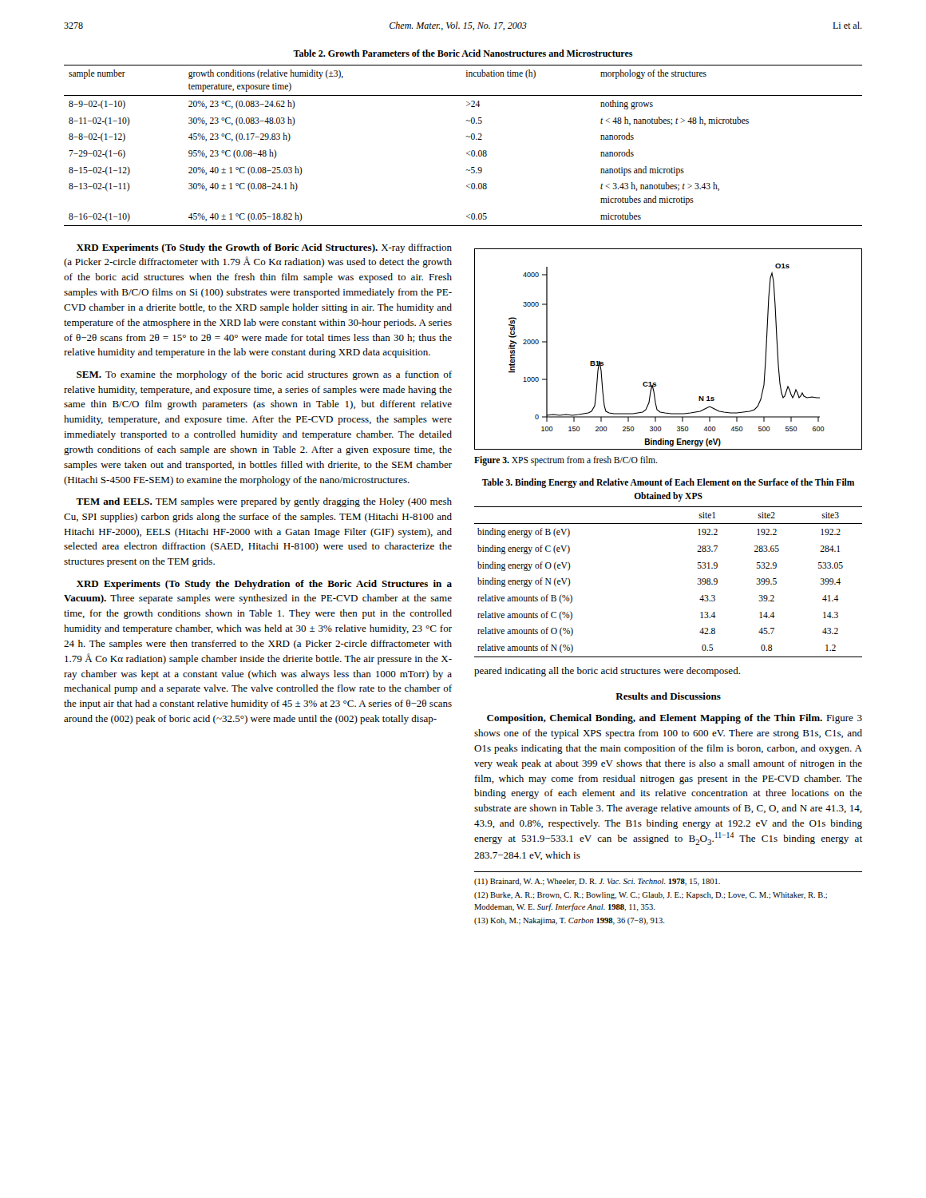3278 Chem. Mater., Vol. 15, No. 17, 2003 Li et al.
Table 2. Growth Parameters of the Boric Acid Nanostructures and Microstructures
| sample number | growth conditions (relative humidity (±3), temperature, exposure time) | incubation time (h) | morphology of the structures |
| --- | --- | --- | --- |
| 8−9−02-(1−10) | 20%, 23 °C, (0.083−24.62 h) | >24 | nothing grows |
| 8−11−02-(1−10) | 30%, 23 °C, (0.083−48.03 h) | ~0.5 | t < 48 h, nanotubes; t > 48 h, microtubes |
| 8−8−02-(1−12) | 45%, 23 °C, (0.17−29.83 h) | ~0.2 | nanorods |
| 7−29−02-(1−6) | 95%, 23 °C (0.08−48 h) | <0.08 | nanorods |
| 8−15−02-(1−12) | 20%, 40 ± 1 °C (0.08−25.03 h) | ~5.9 | nanotips and microtips |
| 8−13−02-(1−11) | 30%, 40 ± 1 °C (0.08−24.1 h) | <0.08 | t < 3.43 h, nanotubes; t > 3.43 h, microtubes and microtips |
| 8−16−02-(1−10) | 45%, 40 ± 1 °C (0.05−18.82 h) | <0.05 | microtubes |
XRD Experiments (To Study the Growth of Boric Acid Structures). X-ray diffraction (a Picker 2-circle diffractometer with 1.79 Å Co Kα radiation) was used to detect the growth of the boric acid structures when the fresh thin film sample was exposed to air. Fresh samples with B/C/O films on Si (100) substrates were transported immediately from the PE-CVD chamber in a drierite bottle, to the XRD sample holder sitting in air. The humidity and temperature of the atmosphere in the XRD lab were constant within 30-hour periods. A series of θ−2θ scans from 2θ = 15° to 2θ = 40° were made for total times less than 30 h; thus the relative humidity and temperature in the lab were constant during XRD data acquisition.
SEM. To examine the morphology of the boric acid structures grown as a function of relative humidity, temperature, and exposure time, a series of samples were made having the same thin B/C/O film growth parameters (as shown in Table 1), but different relative humidity, temperature, and exposure time. After the PE-CVD process, the samples were immediately transported to a controlled humidity and temperature chamber. The detailed growth conditions of each sample are shown in Table 2. After a given exposure time, the samples were taken out and transported, in bottles filled with drierite, to the SEM chamber (Hitachi S-4500 FE-SEM) to examine the morphology of the nano/microstructures.
TEM and EELS. TEM samples were prepared by gently dragging the Holey (400 mesh Cu, SPI supplies) carbon grids along the surface of the samples. TEM (Hitachi H-8100 and Hitachi HF-2000), EELS (Hitachi HF-2000 with a Gatan Image Filter (GIF) system), and selected area electron diffraction (SAED, Hitachi H-8100) were used to characterize the structures present on the TEM grids.
XRD Experiments (To Study the Dehydration of the Boric Acid Structures in a Vacuum). Three separate samples were synthesized in the PE-CVD chamber at the same time, for the growth conditions shown in Table 1. They were then put in the controlled humidity and temperature chamber, which was held at 30 ± 3% relative humidity, 23 °C for 24 h. The samples were then transferred to the XRD (a Picker 2-circle diffractometer with 1.79 Å Co Kα radiation) sample chamber inside the drierite bottle. The air pressure in the X-ray chamber was kept at a constant value (which was always less than 1000 mTorr) by a mechanical pump and a separate valve. The valve controlled the flow rate to the chamber of the input air that had a constant relative humidity of 45 ± 3% at 23 °C. A series of θ−2θ scans around the (002) peak of boric acid (~32.5°) were made until the (002) peak totally disap-
0 1000 2000 3000 4000 Intensity (cs/s) 100 150 200 250 300 350 400 450 500 550 600 Binding Energy (eV) B1s C1s N 1s O1s
Figure 3. XPS spectrum from a fresh B/C/O film.
Table 3. Binding Energy and Relative Amount of Each Element on the Surface of the Thin Film Obtained by XPS
| | site1 | site2 | site3 |
| --- | --- | --- | --- |
| binding energy of B (eV) | 192.2 | 192.2 | 192.2 |
| binding energy of C (eV) | 283.7 | 283.65 | 284.1 |
| binding energy of O (eV) | 531.9 | 532.9 | 533.05 |
| binding energy of N (eV) | 398.9 | 399.5 | 399.4 |
| relative amounts of B (%) | 43.3 | 39.2 | 41.4 |
| relative amounts of C (%) | 13.4 | 14.4 | 14.3 |
| relative amounts of O (%) | 42.8 | 45.7 | 43.2 |
| relative amounts of N (%) | 0.5 | 0.8 | 1.2 |
peared indicating all the boric acid structures were decomposed.
Results and Discussions
Composition, Chemical Bonding, and Element Mapping of the Thin Film. Figure 3 shows one of the typical XPS spectra from 100 to 600 eV. There are strong B1s, C1s, and O1s peaks indicating that the main composition of the film is boron, carbon, and oxygen. A very weak peak at about 399 eV shows that there is also a small amount of nitrogen in the film, which may come from residual nitrogen gas present in the PE-CVD chamber. The binding energy of each element and its relative concentration at three locations on the substrate are shown in Table 3. The average relative amounts of B, C, O, and N are 41.3, 14, 43.9, and 0.8%, respectively. The B1s binding energy at 192.2 eV and the O1s binding energy at 531.9−533.1 eV can be assigned to B2O3.11−14 The C1s binding energy at 283.7−284.1 eV, which is
(11) Brainard, W. A.; Wheeler, D. R. J. Vac. Sci. Technol. 1978, 15, 1801.
(12) Burke, A. R.; Brown, C. R.; Bowling, W. C.; Glaub, J. E.; Kapsch, D.; Love, C. M.; Whitaker, R. B.; Moddeman, W. E. Surf. Interface Anal. 1988, 11, 353.
(13) Koh, M.; Nakajima, T. Carbon 1998, 36 (7−8), 913.